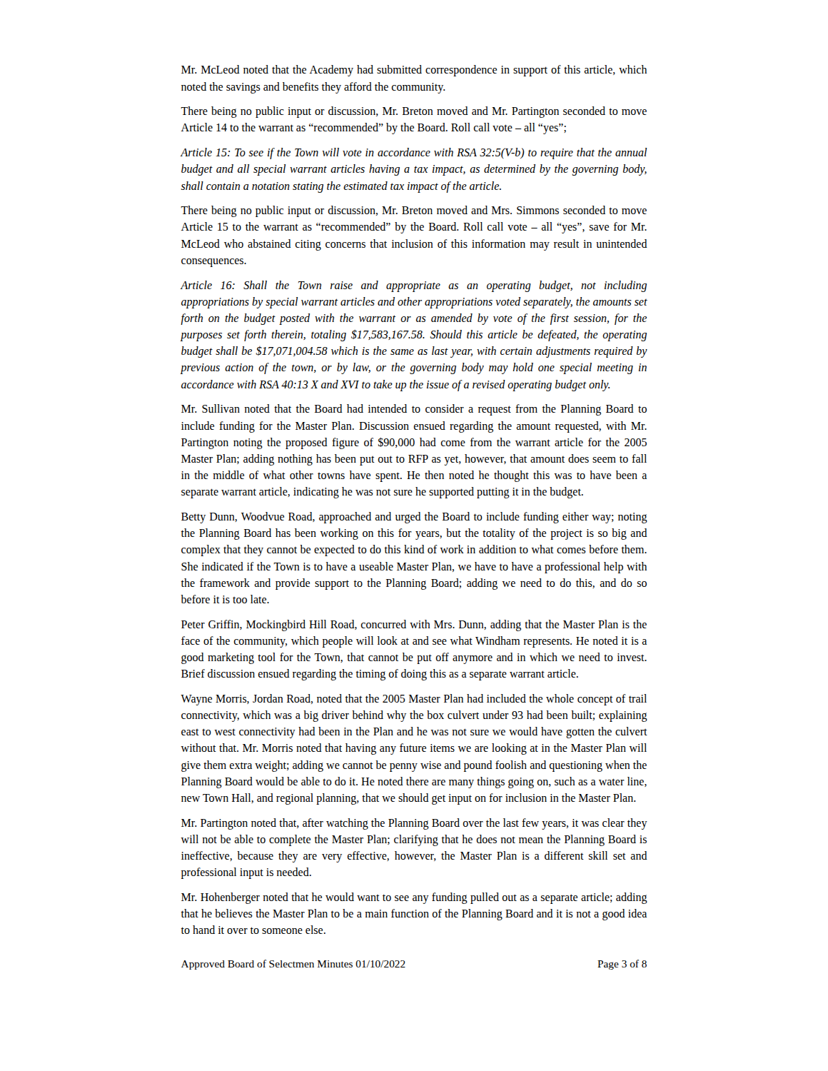Mr. McLeod noted that the Academy had submitted correspondence in support of this article, which noted the savings and benefits they afford the community.
There being no public input or discussion, Mr. Breton moved and Mr. Partington seconded to move Article 14 to the warrant as “recommended” by the Board. Roll call vote – all “yes”;
Article 15: To see if the Town will vote in accordance with RSA 32:5(V-b) to require that the annual budget and all special warrant articles having a tax impact, as determined by the governing body, shall contain a notation stating the estimated tax impact of the article.
There being no public input or discussion, Mr. Breton moved and Mrs. Simmons seconded to move Article 15 to the warrant as “recommended” by the Board. Roll call vote – all “yes”, save for Mr. McLeod who abstained citing concerns that inclusion of this information may result in unintended consequences.
Article 16: Shall the Town raise and appropriate as an operating budget, not including appropriations by special warrant articles and other appropriations voted separately, the amounts set forth on the budget posted with the warrant or as amended by vote of the first session, for the purposes set forth therein, totaling $17,583,167.58. Should this article be defeated, the operating budget shall be $17,071,004.58 which is the same as last year, with certain adjustments required by previous action of the town, or by law, or the governing body may hold one special meeting in accordance with RSA 40:13 X and XVI to take up the issue of a revised operating budget only.
Mr. Sullivan noted that the Board had intended to consider a request from the Planning Board to include funding for the Master Plan. Discussion ensued regarding the amount requested, with Mr. Partington noting the proposed figure of $90,000 had come from the warrant article for the 2005 Master Plan; adding nothing has been put out to RFP as yet, however, that amount does seem to fall in the middle of what other towns have spent. He then noted he thought this was to have been a separate warrant article, indicating he was not sure he supported putting it in the budget.
Betty Dunn, Woodvue Road, approached and urged the Board to include funding either way; noting the Planning Board has been working on this for years, but the totality of the project is so big and complex that they cannot be expected to do this kind of work in addition to what comes before them. She indicated if the Town is to have a useable Master Plan, we have to have a professional help with the framework and provide support to the Planning Board; adding we need to do this, and do so before it is too late.
Peter Griffin, Mockingbird Hill Road, concurred with Mrs. Dunn, adding that the Master Plan is the face of the community, which people will look at and see what Windham represents. He noted it is a good marketing tool for the Town, that cannot be put off anymore and in which we need to invest. Brief discussion ensued regarding the timing of doing this as a separate warrant article.
Wayne Morris, Jordan Road, noted that the 2005 Master Plan had included the whole concept of trail connectivity, which was a big driver behind why the box culvert under 93 had been built; explaining east to west connectivity had been in the Plan and he was not sure we would have gotten the culvert without that. Mr. Morris noted that having any future items we are looking at in the Master Plan will give them extra weight; adding we cannot be penny wise and pound foolish and questioning when the Planning Board would be able to do it. He noted there are many things going on, such as a water line, new Town Hall, and regional planning, that we should get input on for inclusion in the Master Plan.
Mr. Partington noted that, after watching the Planning Board over the last few years, it was clear they will not be able to complete the Master Plan; clarifying that he does not mean the Planning Board is ineffective, because they are very effective, however, the Master Plan is a different skill set and professional input is needed.
Mr. Hohenberger noted that he would want to see any funding pulled out as a separate article; adding that he believes the Master Plan to be a main function of the Planning Board and it is not a good idea to hand it over to someone else.
Approved Board of Selectmen Minutes 01/10/2022
Page 3 of 8